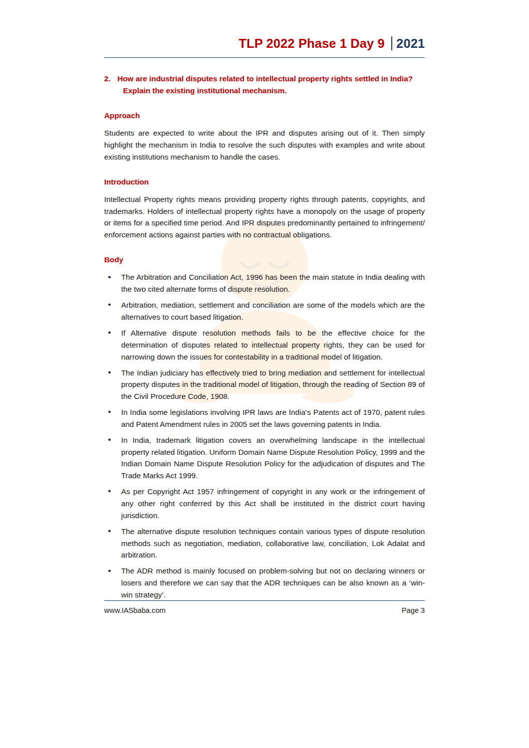TLP 2022 Phase 1 Day 9 2021
2. How are industrial disputes related to intellectual property rights settled in India? Explain the existing institutional mechanism.
Approach
Students are expected to write about the IPR and disputes arising out of it. Then simply highlight the mechanism in India to resolve the such disputes with examples and write about existing institutions mechanism to handle the cases.
Introduction
Intellectual Property rights means providing property rights through patents, copyrights, and trademarks. Holders of intellectual property rights have a monopoly on the usage of property or items for a specified time period. And IPR disputes predominantly pertained to infringement/ enforcement actions against parties with no contractual obligations.
Body
The Arbitration and Conciliation Act, 1996 has been the main statute in India dealing with the two cited alternate forms of dispute resolution.
Arbitration, mediation, settlement and conciliation are some of the models which are the alternatives to court based litigation.
If Alternative dispute resolution methods fails to be the effective choice for the determination of disputes related to intellectual property rights, they can be used for narrowing down the issues for contestability in a traditional model of litigation.
The Indian judiciary has effectively tried to bring mediation and settlement for intellectual property disputes in the traditional model of litigation, through the reading of Section 89 of the Civil Procedure Code, 1908.
In India some legislations involving IPR laws are India’s Patents act of 1970, patent rules and Patent Amendment rules in 2005 set the laws governing patents in India.
In India, trademark litigation covers an overwhelming landscape in the intellectual property related litigation. Uniform Domain Name Dispute Resolution Policy, 1999 and the Indian Domain Name Dispute Resolution Policy for the adjudication of disputes and The Trade Marks Act 1999.
As per Copyright Act 1957 infringement of copyright in any work or the infringement of any other right conferred by this Act shall be instituted in the district court having jurisdiction.
The alternative dispute resolution techniques contain various types of dispute resolution methods such as negotiation, mediation, collaborative law, conciliation, Lok Adalat and arbitration.
The ADR method is mainly focused on problem-solving but not on declaring winners or losers and therefore we can say that the ADR techniques can be also known as a ‘win-win strategy’.
www.IASbaba.com Page 3